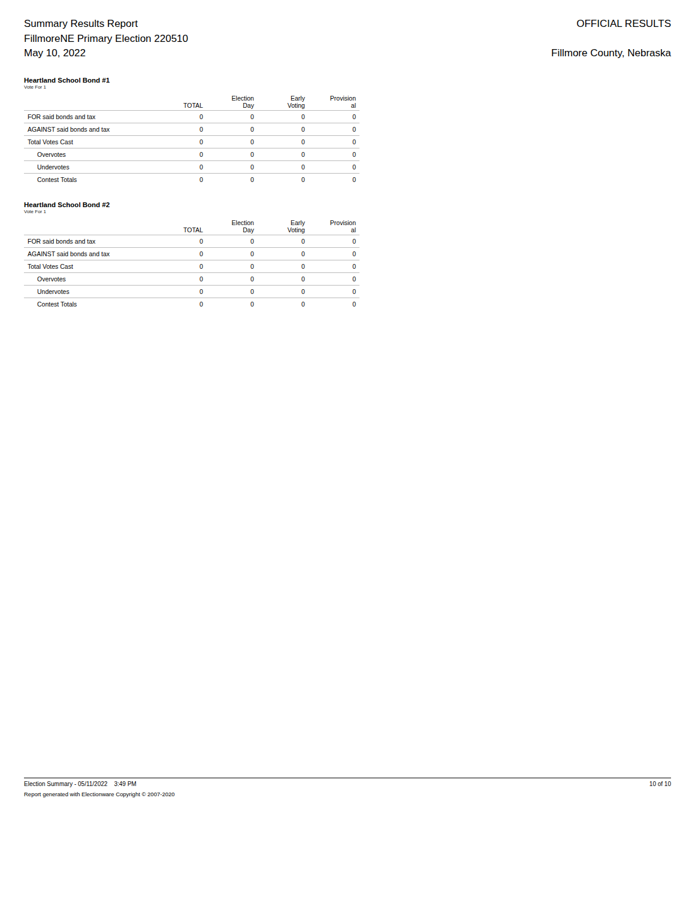Summary Results Report
FillmoreNE Primary Election 220510
May 10, 2022
OFFICIAL RESULTS
Fillmore County, Nebraska
Heartland School Bond #1
Vote For 1
| | TOTAL | Election Day | Early Voting | Provision al |
| --- | --- | --- | --- | --- |
| FOR said bonds and tax | 0 | 0 | 0 | 0 |
| AGAINST said bonds and tax | 0 | 0 | 0 | 0 |
| Total Votes Cast | 0 | 0 | 0 | 0 |
| Overvotes | 0 | 0 | 0 | 0 |
| Undervotes | 0 | 0 | 0 | 0 |
| Contest Totals | 0 | 0 | 0 | 0 |
Heartland School Bond #2
Vote For 1
| | TOTAL | Election Day | Early Voting | Provision al |
| --- | --- | --- | --- | --- |
| FOR said bonds and tax | 0 | 0 | 0 | 0 |
| AGAINST said bonds and tax | 0 | 0 | 0 | 0 |
| Total Votes Cast | 0 | 0 | 0 | 0 |
| Overvotes | 0 | 0 | 0 | 0 |
| Undervotes | 0 | 0 | 0 | 0 |
| Contest Totals | 0 | 0 | 0 | 0 |
Election Summary - 05/11/2022 3:49 PM
10 of 10
Report generated with Electionware Copyright © 2007-2020